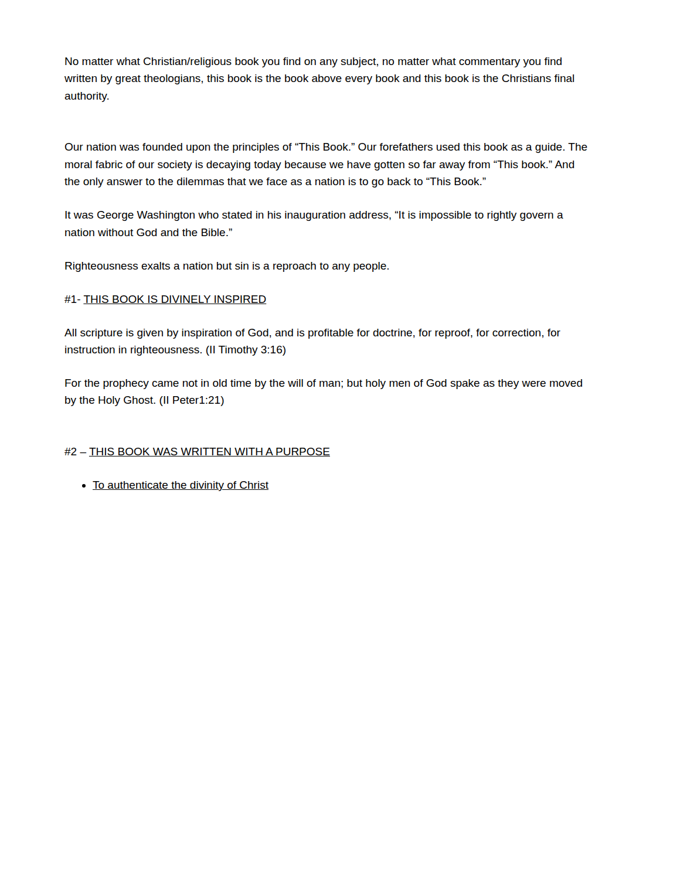No matter what Christian/religious book you find on any subject, no matter what commentary you find written by great theologians, this book is the book above every book and this book is the Christians final authority.
Our nation was founded upon the principles of “This Book.” Our forefathers used this book as a guide. The moral fabric of our society is decaying today because we have gotten so far away from “This book.” And the only answer to the dilemmas that we face as a nation is to go back to “This Book.”
It was George Washington who stated in his inauguration address, “It is impossible to rightly govern a nation without God and the Bible.”
Righteousness exalts a nation but sin is a reproach to any people.
#1- THIS BOOK IS DIVINELY INSPIRED
All scripture is given by inspiration of God, and is profitable for doctrine, for reproof, for correction, for instruction in righteousness. (II Timothy 3:16)
For the prophecy came not in old time by the will of man; but holy men of God spake as they were moved by the Holy Ghost. (II Peter1:21)
#2 – THIS BOOK WAS WRITTEN WITH A PURPOSE
To authenticate the divinity of Christ